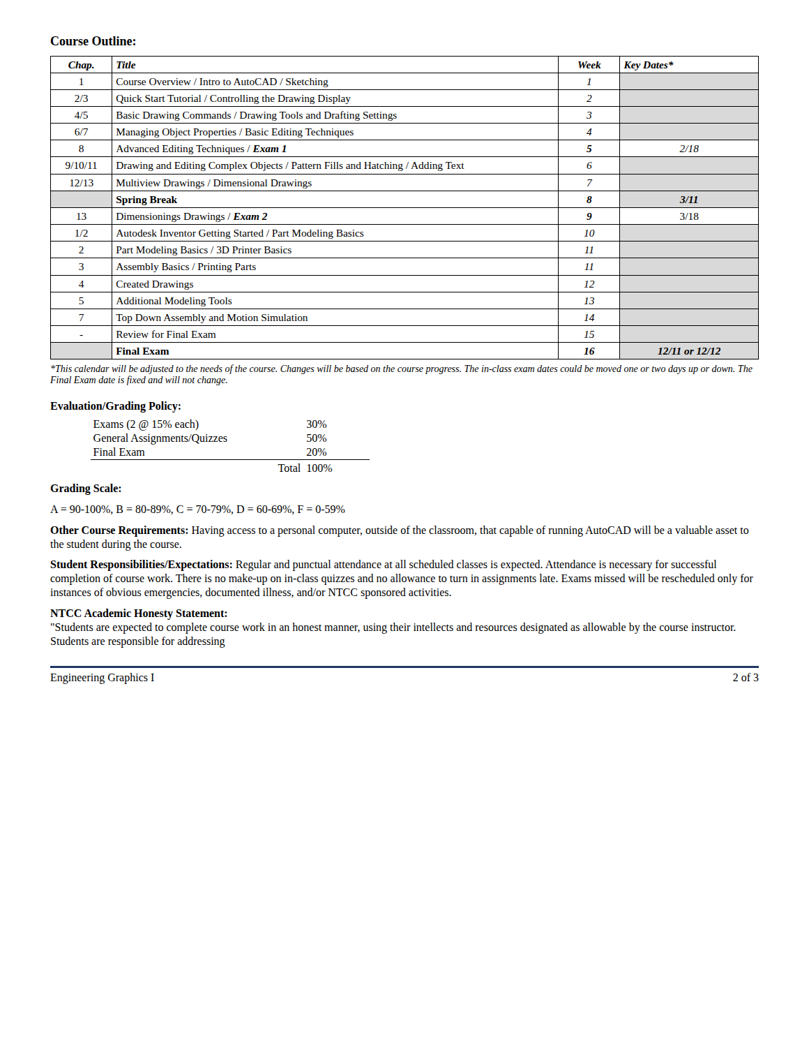Course Outline:
| Chap. | Title | Week | Key Dates* |
| --- | --- | --- | --- |
| 1 | Course Overview / Intro to AutoCAD / Sketching | 1 | |
| 2/3 | Quick Start Tutorial / Controlling the Drawing Display | 2 | |
| 4/5 | Basic Drawing Commands / Drawing Tools and Drafting Settings | 3 | |
| 6/7 | Managing Object Properties / Basic Editing Techniques | 4 | |
| 8 | Advanced Editing Techniques / Exam 1 | 5 | 2/18 |
| 9/10/11 | Drawing and Editing Complex Objects / Pattern Fills and Hatching / Adding Text | 6 | |
| 12/13 | Multiview Drawings / Dimensional Drawings | 7 | |
| | Spring Break | 8 | 3/11 |
| 13 | Dimensionings Drawings / Exam 2 | 9 | 3/18 |
| 1/2 | Autodesk Inventor Getting Started / Part Modeling Basics | 10 | |
| 2 | Part Modeling Basics / 3D Printer Basics | 11 | |
| 3 | Assembly Basics / Printing Parts | 11 | |
| 4 | Created Drawings | 12 | |
| 5 | Additional Modeling Tools | 13 | |
| 7 | Top Down Assembly and Motion Simulation | 14 | |
| - | Review for Final Exam | 15 | |
| | Final Exam | 16 | 12/11 or 12/12 |
*This calendar will be adjusted to the needs of the course. Changes will be based on the course progress. The in-class exam dates could be moved one or two days up or down. The Final Exam date is fixed and will not change.
Evaluation/Grading Policy:
| Exams (2 @ 15% each) | 30% |
| General Assignments/Quizzes | 50% |
| Final Exam | 20% |
| Total | 100% |
Grading Scale:
A = 90-100%, B = 80-89%, C = 70-79%, D = 60-69%, F = 0-59%
Other Course Requirements: Having access to a personal computer, outside of the classroom, that capable of running AutoCAD will be a valuable asset to the student during the course.
Student Responsibilities/Expectations: Regular and punctual attendance at all scheduled classes is expected. Attendance is necessary for successful completion of course work. There is no make-up on in-class quizzes and no allowance to turn in assignments late. Exams missed will be rescheduled only for instances of obvious emergencies, documented illness, and/or NTCC sponsored activities.
NTCC Academic Honesty Statement:
"Students are expected to complete course work in an honest manner, using their intellects and resources designated as allowable by the course instructor. Students are responsible for addressing
Engineering Graphics I
2 of 3